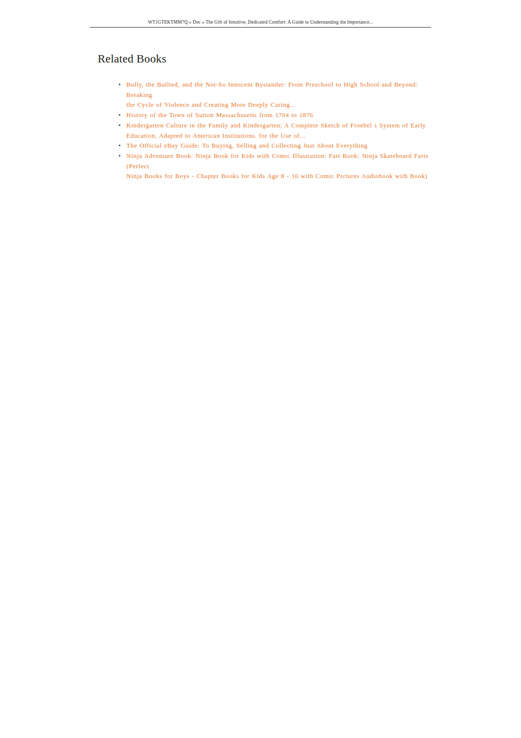WT1GTEKTMM7Q » Doc » The Gift of Intuitive, Dedicated Comfort: A Guide to Understanding the Importance...
Related Books
Bully, the Bullied, and the Not-So Innocent Bystander: From Preschool to High School and Beyond: Breaking the Cycle of Violence and Creating More Deeply Caring...
History of the Town of Sutton Massachusetts from 1704 to 1876
Kindergarten Culture in the Family and Kindergarten; A Complete Sketch of Froebel s System of Early Education, Adapted to American Institutions. for the Use of...
The Official eBay Guide: To Buying, Selling and Collecting Just About Everything
Ninja Adventure Book: Ninja Book for Kids with Comic Illustration: Fart Book: Ninja Skateboard Farts (Perfect Ninja Books for Boys - Chapter Books for Kids Age 8 - 10 with Comic Pictures Audiobook with Book)